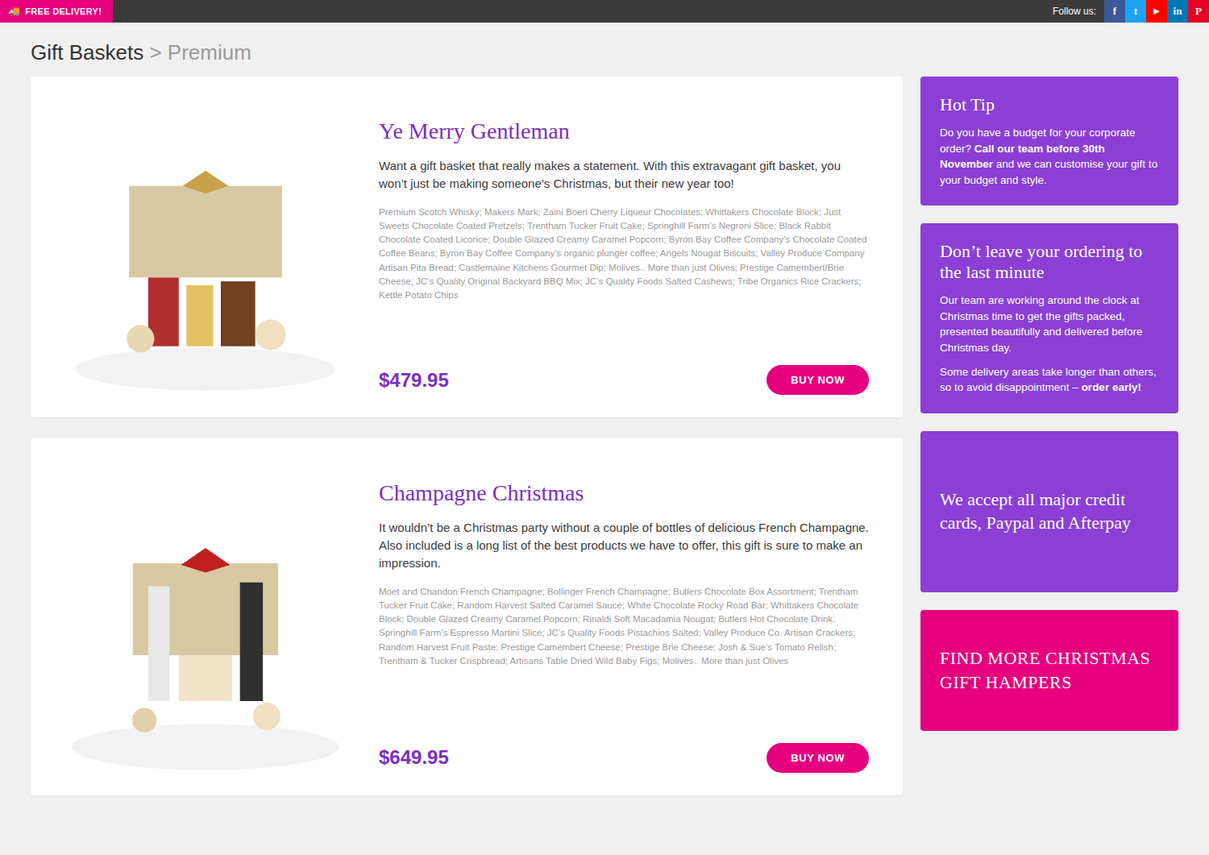🚚 FREE DELIVERY!
Follow us: f t ► in P
Gift Baskets > Premium
Ye Merry Gentleman
Want a gift basket that really makes a statement. With this extravagant gift basket, you won’t just be making someone’s Christmas, but their new year too!
Premium Scotch Whisky; Makers Mark; Zaini Boeri Cherry Liqueur Chocolates; Whittakers Chocolate Block; Just Sweets Chocolate Coated Pretzels; Trentham Tucker Fruit Cake; Springhill Farm’s Negroni Slice; Black Rabbit Chocolate Coated Licorice; Double Glazed Creamy Caramel Popcorn; Byron Bay Coffee Company’s Chocolate Coated Coffee Beans; Byron Bay Coffee Company’s organic plunger coffee; Angels Nougat Biscuits; Valley Produce Company Artisan Pita Bread; Castlemaine Kitchens Gourmet Dip; Molives.. More than just Olives; Prestige Camembert/Brie Cheese; JC’s Quality Original Backyard BBQ Mix; JC’s Quality Foods Salted Cashews; Tribe Organics Rice Crackers; Kettle Potato Chips
$479.95 Buy Now
Champagne Christmas
It wouldn’t be a Christmas party without a couple of bottles of delicious French Champagne. Also included is a long list of the best products we have to offer, this gift is sure to make an impression.
Moet and Chandon French Champagne; Bollinger French Champagne; Butlers Chocolate Box Assortment; Trentham Tucker Fruit Cake; Random Harvest Salted Caramel Sauce; White Chocolate Rocky Road Bar; Whittakers Chocolate Block; Double Glazed Creamy Caramel Popcorn; Rinaldi Soft Macadamia Nougat; Butlers Hot Chocolate Drink; Springhill Farm’s Espresso Martini Slice; JC’s Quality Foods Pistachios Salted; Valley Produce Co. Artisan Crackers; Random Harvest Fruit Paste; Prestige Camembert Cheese; Prestige Brie Cheese; Josh & Sue’s Tomato Relish; Trentham & Tucker Crispbread; Artisans Table Dried Wild Baby Figs; Molives.. More than just Olives
$649.95 Buy Now
Hot Tip
Do you have a budget for your corporate order? Call our team before 30th November and we can customise your gift to your budget and style.
Don’t leave your ordering to the last minute
Our team are working around the clock at Christmas time to get the gifts packed, presented beautifully and delivered before Christmas day.
Some delivery areas take longer than others, so to avoid disappointment – order early!
We accept all major credit cards, Paypal and Afterpay
Find more Christmas gift hampers